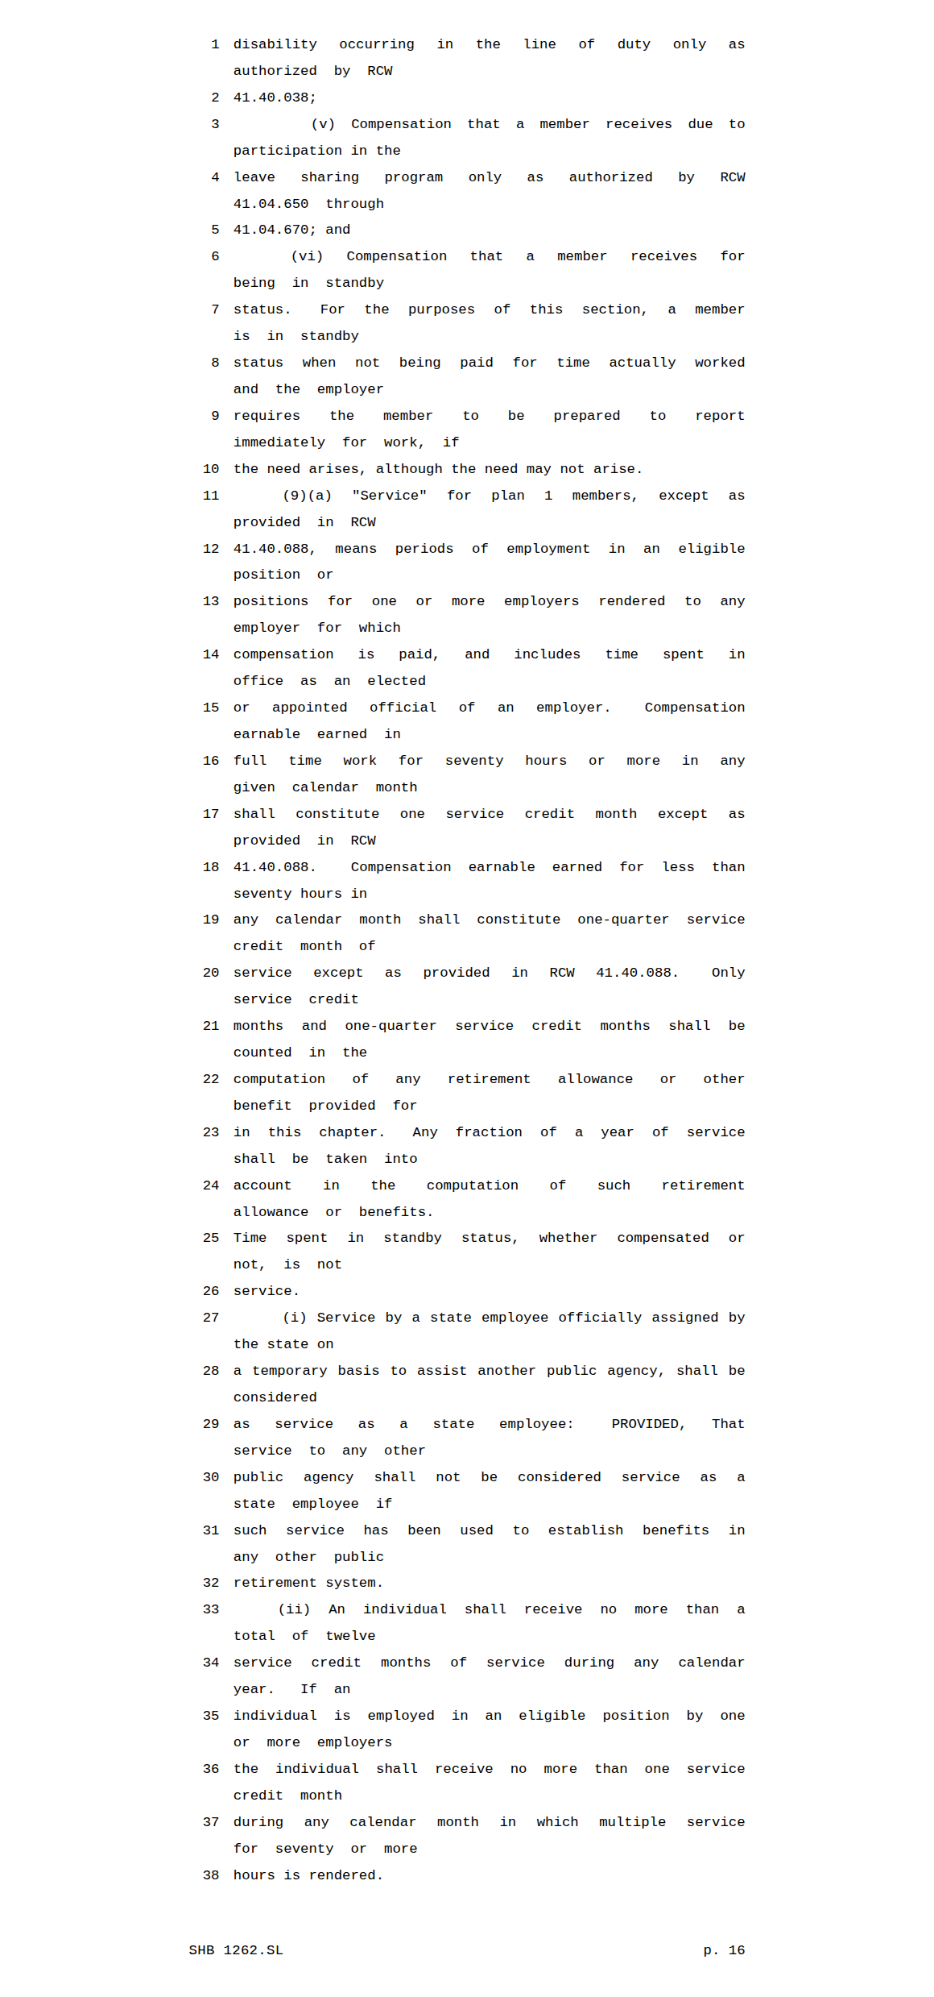disability occurring in the line of duty only as authorized by RCW
41.40.038;
(v) Compensation that a member receives due to participation in the
leave sharing program only as authorized by RCW 41.04.650 through
41.04.670; and
(vi) Compensation that a member receives for being in standby
status. For the purposes of this section, a member is in standby
status when not being paid for time actually worked and the employer
requires the member to be prepared to report immediately for work, if
the need arises, although the need may not arise.
(9)(a) "Service" for plan 1 members, except as provided in RCW
41.40.088, means periods of employment in an eligible position or
positions for one or more employers rendered to any employer for which
compensation is paid, and includes time spent in office as an elected
or appointed official of an employer. Compensation earnable earned in
full time work for seventy hours or more in any given calendar month
shall constitute one service credit month except as provided in RCW
41.40.088. Compensation earnable earned for less than seventy hours in
any calendar month shall constitute one-quarter service credit month of
service except as provided in RCW 41.40.088. Only service credit
months and one-quarter service credit months shall be counted in the
computation of any retirement allowance or other benefit provided for
in this chapter. Any fraction of a year of service shall be taken into
account in the computation of such retirement allowance or benefits.
Time spent in standby status, whether compensated or not, is not
service.
(i) Service by a state employee officially assigned by the state on
a temporary basis to assist another public agency, shall be considered
as service as a state employee: PROVIDED, That service to any other
public agency shall not be considered service as a state employee if
such service has been used to establish benefits in any other public
retirement system.
(ii) An individual shall receive no more than a total of twelve
service credit months of service during any calendar year. If an
individual is employed in an eligible position by one or more employers
the individual shall receive no more than one service credit month
during any calendar month in which multiple service for seventy or more
hours is rendered.
SHB 1262.SL p. 16